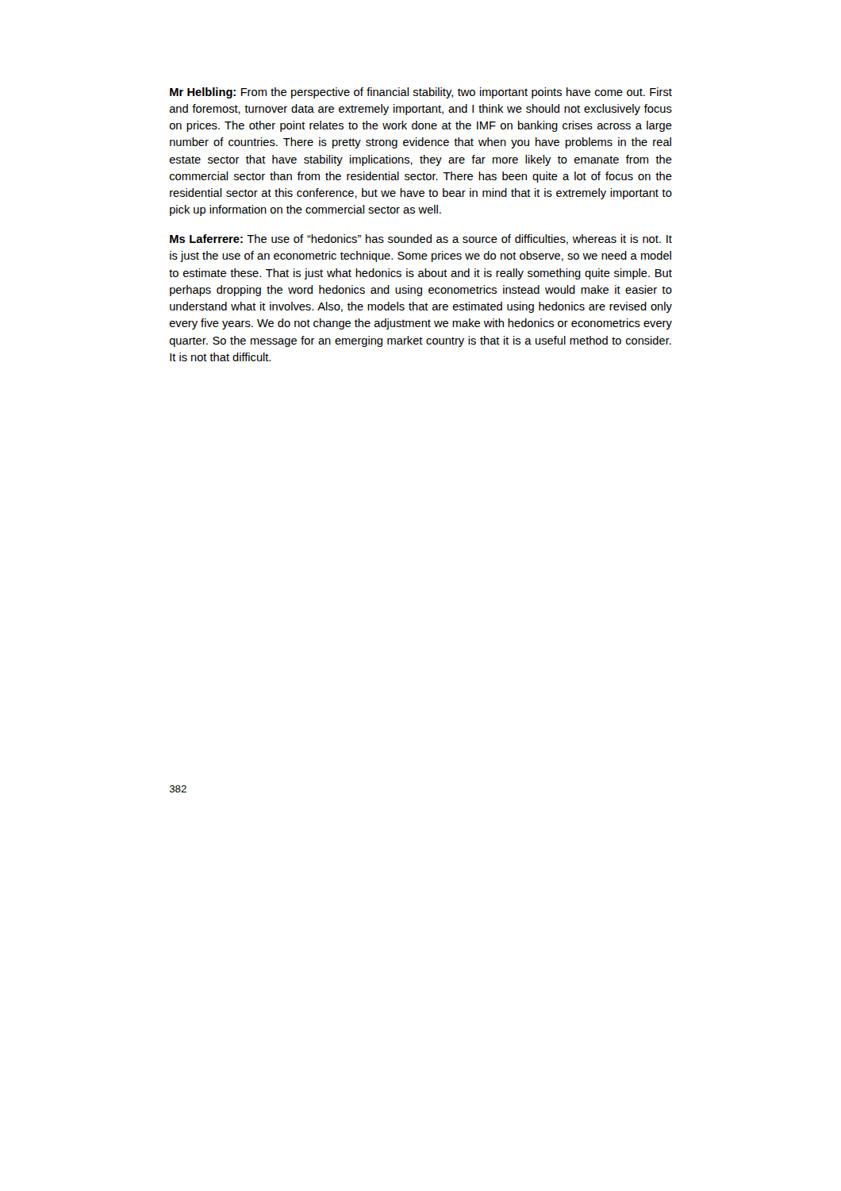Mr Helbling: From the perspective of financial stability, two important points have come out. First and foremost, turnover data are extremely important, and I think we should not exclusively focus on prices. The other point relates to the work done at the IMF on banking crises across a large number of countries. There is pretty strong evidence that when you have problems in the real estate sector that have stability implications, they are far more likely to emanate from the commercial sector than from the residential sector. There has been quite a lot of focus on the residential sector at this conference, but we have to bear in mind that it is extremely important to pick up information on the commercial sector as well.
Ms Laferrere: The use of “hedonics” has sounded as a source of difficulties, whereas it is not. It is just the use of an econometric technique. Some prices we do not observe, so we need a model to estimate these. That is just what hedonics is about and it is really something quite simple. But perhaps dropping the word hedonics and using econometrics instead would make it easier to understand what it involves. Also, the models that are estimated using hedonics are revised only every five years. We do not change the adjustment we make with hedonics or econometrics every quarter. So the message for an emerging market country is that it is a useful method to consider. It is not that difficult.
382